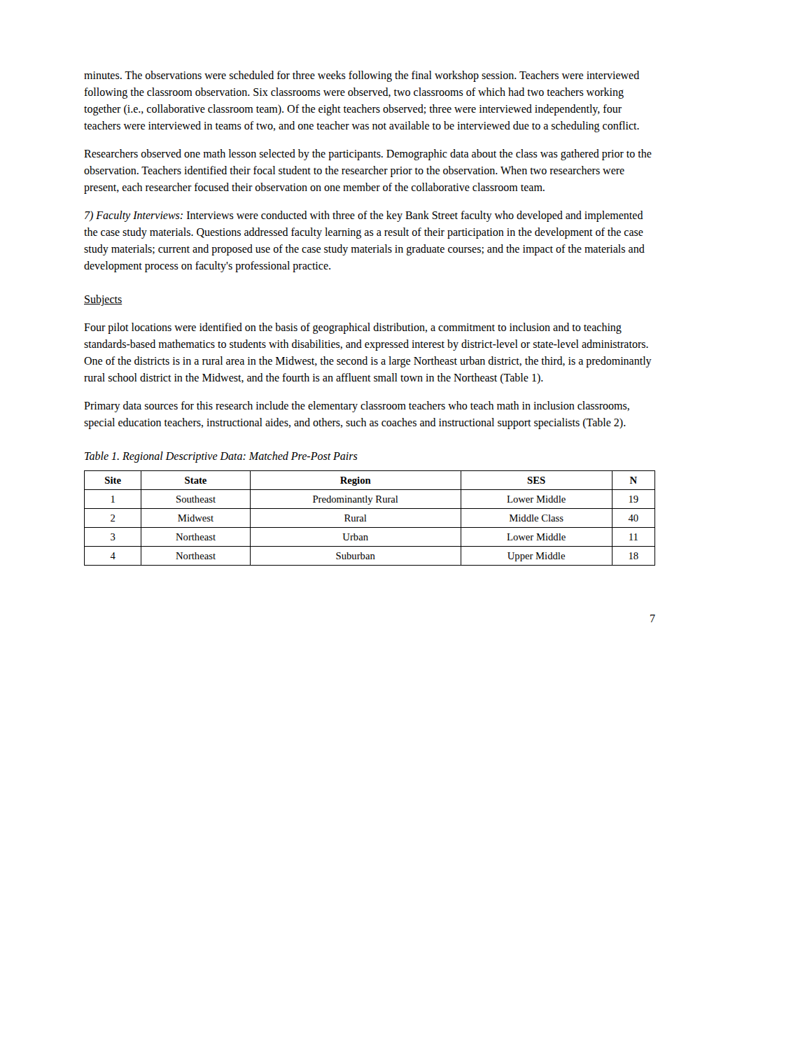minutes. The observations were scheduled for three weeks following the final workshop session. Teachers were interviewed following the classroom observation. Six classrooms were observed, two classrooms of which had two teachers working together (i.e., collaborative classroom team). Of the eight teachers observed; three were interviewed independently, four teachers were interviewed in teams of two, and one teacher was not available to be interviewed due to a scheduling conflict.
Researchers observed one math lesson selected by the participants. Demographic data about the class was gathered prior to the observation. Teachers identified their focal student to the researcher prior to the observation. When two researchers were present, each researcher focused their observation on one member of the collaborative classroom team.
7) Faculty Interviews: Interviews were conducted with three of the key Bank Street faculty who developed and implemented the case study materials. Questions addressed faculty learning as a result of their participation in the development of the case study materials; current and proposed use of the case study materials in graduate courses; and the impact of the materials and development process on faculty's professional practice.
Subjects
Four pilot locations were identified on the basis of geographical distribution, a commitment to inclusion and to teaching standards-based mathematics to students with disabilities, and expressed interest by district-level or state-level administrators. One of the districts is in a rural area in the Midwest, the second is a large Northeast urban district, the third, is a predominantly rural school district in the Midwest, and the fourth is an affluent small town in the Northeast (Table 1).
Primary data sources for this research include the elementary classroom teachers who teach math in inclusion classrooms, special education teachers, instructional aides, and others, such as coaches and instructional support specialists (Table 2).
Table 1. Regional Descriptive Data: Matched Pre-Post Pairs
| Site | State | Region | SES | N |
| --- | --- | --- | --- | --- |
| 1 | Southeast | Predominantly Rural | Lower Middle | 19 |
| 2 | Midwest | Rural | Middle Class | 40 |
| 3 | Northeast | Urban | Lower Middle | 11 |
| 4 | Northeast | Suburban | Upper Middle | 18 |
7